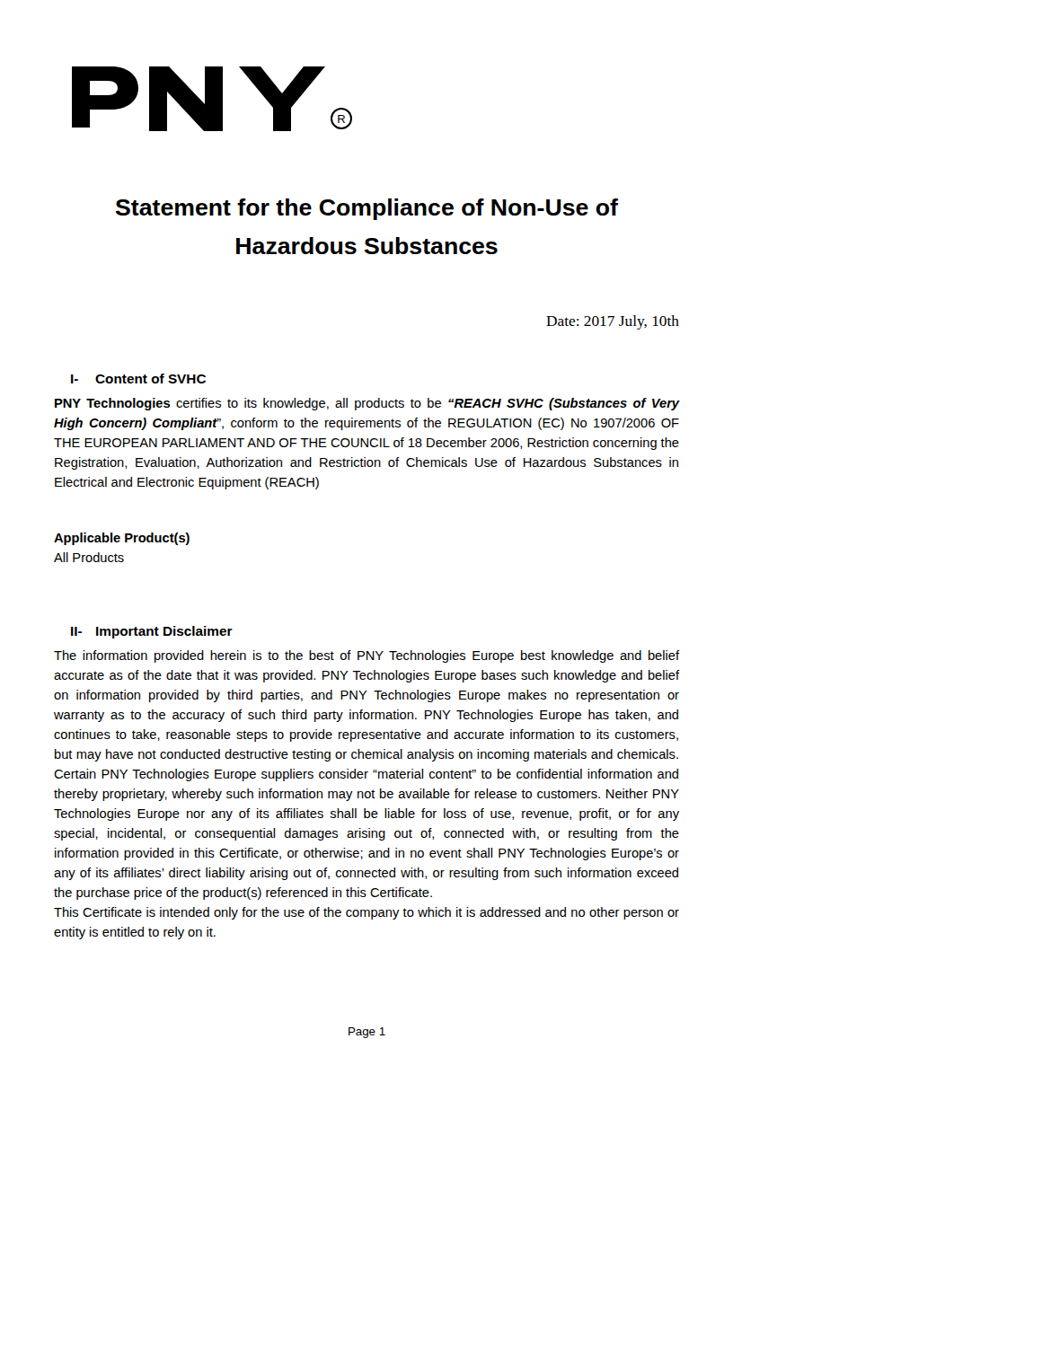R
Statement for the Compliance of Non-Use of Hazardous Substances
Date: 2017 July, 10th
I-Content of SVHC
PNY Technologies certifies to its knowledge, all products to be “REACH SVHC (Substances of Very High Concern) Compliant”, conform to the requirements of the REGULATION (EC) No 1907/2006 OF THE EUROPEAN PARLIAMENT AND OF THE COUNCIL of 18 December 2006, Restriction concerning the Registration, Evaluation, Authorization and Restriction of Chemicals Use of Hazardous Substances in Electrical and Electronic Equipment (REACH)
Applicable Product(s)
All Products
II-Important Disclaimer
The information provided herein is to the best of PNY Technologies Europe best knowledge and belief accurate as of the date that it was provided. PNY Technologies Europe bases such knowledge and belief on information provided by third parties, and PNY Technologies Europe makes no representation or warranty as to the accuracy of such third party information. PNY Technologies Europe has taken, and continues to take, reasonable steps to provide representative and accurate information to its customers, but may have not conducted destructive testing or chemical analysis on incoming materials and chemicals. Certain PNY Technologies Europe suppliers consider “material content” to be confidential information and thereby proprietary, whereby such information may not be available for release to customers. Neither PNY Technologies Europe nor any of its affiliates shall be liable for loss of use, revenue, profit, or for any special, incidental, or consequential damages arising out of, connected with, or resulting from the information provided in this Certificate, or otherwise; and in no event shall PNY Technologies Europe’s or any of its affiliates’ direct liability arising out of, connected with, or resulting from such information exceed the purchase price of the product(s) referenced in this Certificate.
This Certificate is intended only for the use of the company to which it is addressed and no other person or entity is entitled to rely on it.
Page 1